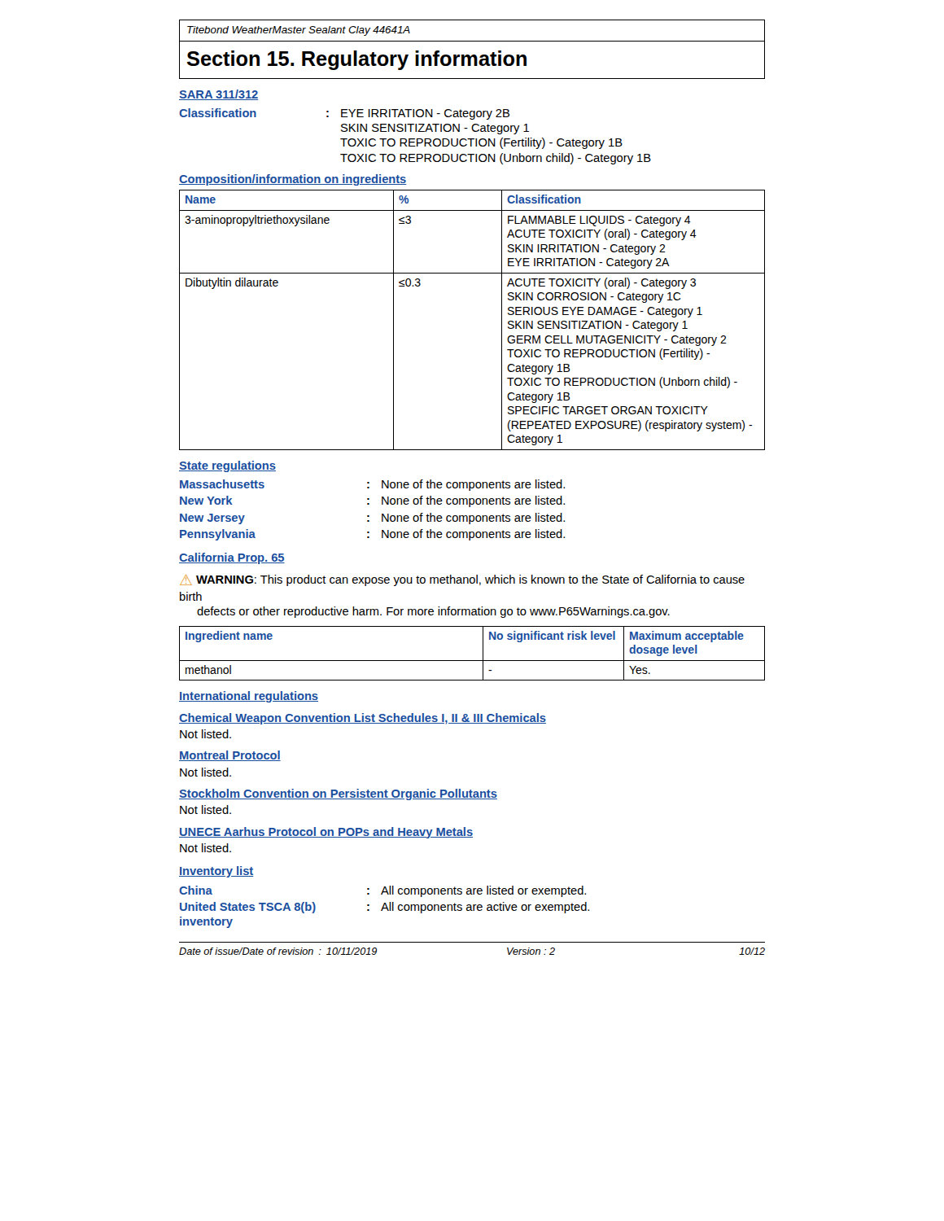Titebond WeatherMaster Sealant Clay 44641A
Section 15. Regulatory information
SARA 311/312
Classification
:
EYE IRRITATION - Category 2B
SKIN SENSITIZATION - Category 1
TOXIC TO REPRODUCTION (Fertility) - Category 1B
TOXIC TO REPRODUCTION (Unborn child) - Category 1B
Composition/information on ingredients
| Name | % | Classification |
| --- | --- | --- |
| 3-aminopropyltriethoxysilane | ≤3 | FLAMMABLE LIQUIDS - Category 4 ACUTE TOXICITY (oral) - Category 4 SKIN IRRITATION - Category 2 EYE IRRITATION - Category 2A |
| Dibutyltin dilaurate | ≤0.3 | ACUTE TOXICITY (oral) - Category 3 SKIN CORROSION - Category 1C SERIOUS EYE DAMAGE - Category 1 SKIN SENSITIZATION - Category 1 GERM CELL MUTAGENICITY - Category 2 TOXIC TO REPRODUCTION (Fertility) - Category 1B TOXIC TO REPRODUCTION (Unborn child) - Category 1B SPECIFIC TARGET ORGAN TOXICITY (REPEATED EXPOSURE) (respiratory system) - Category 1 |
State regulations
Massachusetts
:
None of the components are listed.
New York
:
None of the components are listed.
New Jersey
:
None of the components are listed.
Pennsylvania
:
None of the components are listed.
California Prop. 65
⚠WARNING: This product can expose you to methanol, which is known to the State of California to cause birth
defects or other reproductive harm. For more information go to www.P65Warnings.ca.gov.
| Ingredient name | No significant risk level | Maximum acceptable dosage level |
| --- | --- | --- |
| methanol | - | Yes. |
International regulations
Chemical Weapon Convention List Schedules I, II & III Chemicals
Not listed.
Montreal Protocol
Not listed.
Stockholm Convention on Persistent Organic Pollutants
Not listed.
UNECE Aarhus Protocol on POPs and Heavy Metals
Not listed.
Inventory list
China
:
All components are listed or exempted.
United States TSCA 8(b) inventory
:
All components are active or exempted.
Date of issue/Date of revision: 10/11/2019
Version : 2
10/12